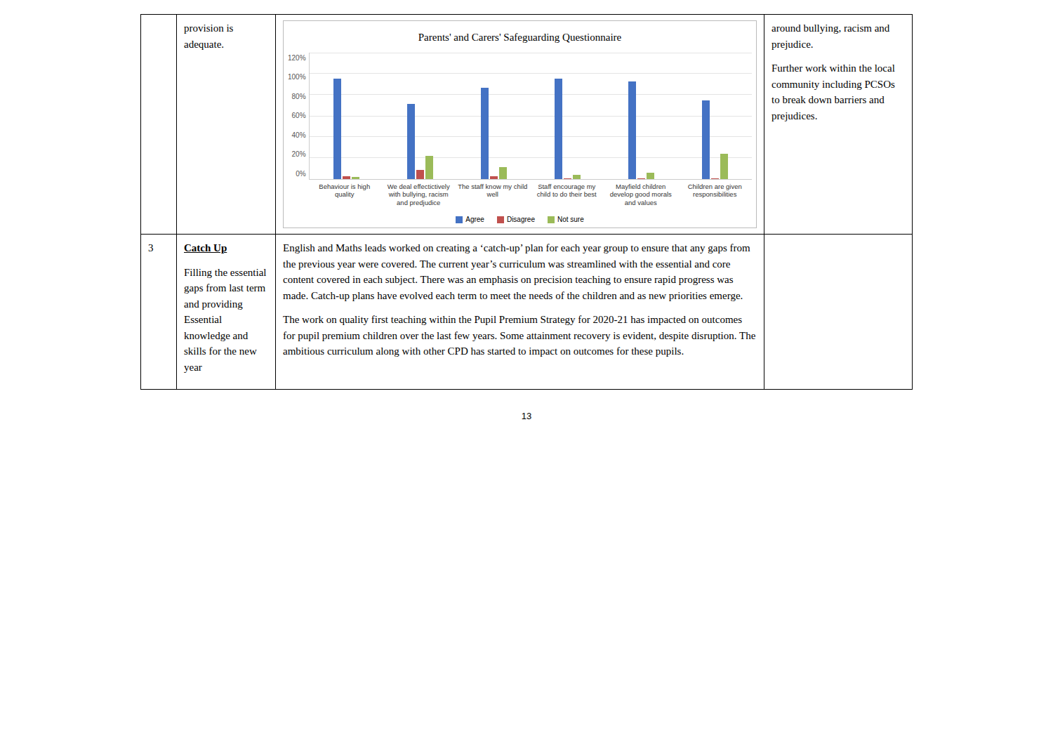| | provision is adequate. | Parents' and Carers' Safeguarding Questionnaire 120% 100% 80% 60% 40% 20% 0% Behaviour is high quality We deal effectictively with bullying, racism and predjudice The staff know my child well Staff encourage my child to do their best Mayfield children develop good morals and values Children are given responsibilities Agree Disagree Not sure | around bullying, racism and prejudice. Further work within the local community including PCSOs to break down barriers and prejudices. |
| 3 | Catch Up Filling the essential gaps from last term and providing Essential knowledge and skills for the new year | English and Maths leads worked on creating a ‘catch-up’ plan for each year group to ensure that any gaps from the previous year were covered. The current year’s curriculum was streamlined with the essential and core content covered in each subject. There was an emphasis on precision teaching to ensure rapid progress was made. Catch-up plans have evolved each term to meet the needs of the children and as new priorities emerge. The work on quality first teaching within the Pupil Premium Strategy for 2020-21 has impacted on outcomes for pupil premium children over the last few years. Some attainment recovery is evident, despite disruption. The ambitious curriculum along with other CPD has started to impact on outcomes for these pupils. | |
13